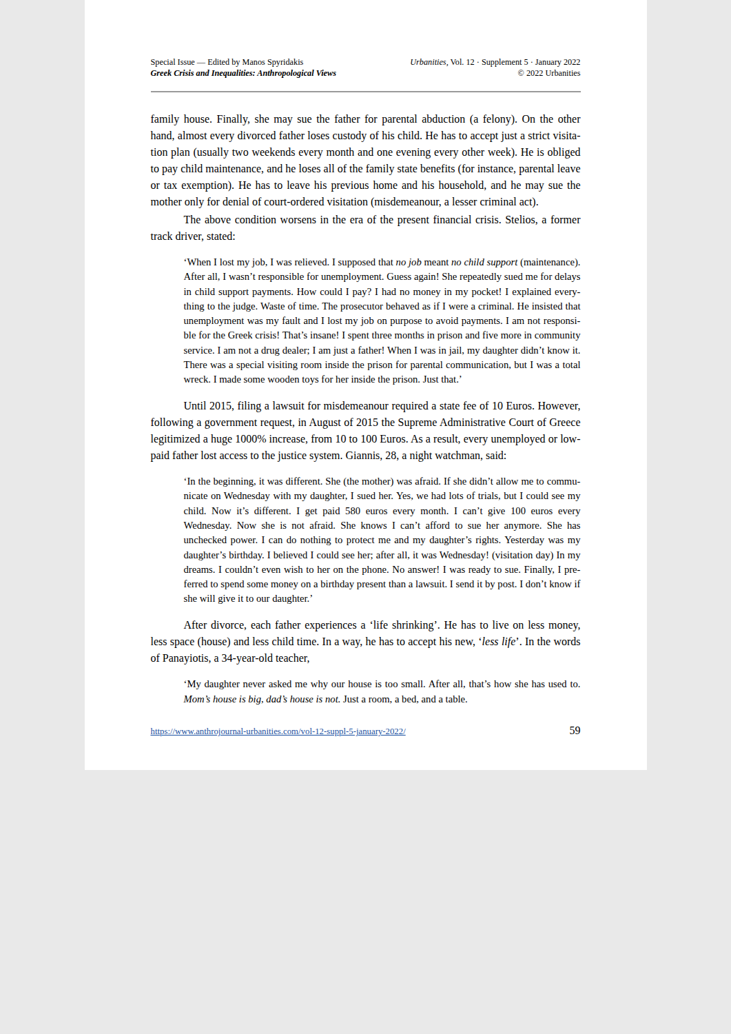Special Issue — Edited by Manos Spyridakis Greek Crisis and Inequalities: Anthropological Views
Urbanities, Vol. 12 · Supplement 5 · January 2022
© 2022 Urbanities
family house. Finally, she may sue the father for parental abduction (a felony). On the other hand, almost every divorced father loses custody of his child. He has to accept just a strict visitation plan (usually two weekends every month and one evening every other week). He is obliged to pay child maintenance, and he loses all of the family state benefits (for instance, parental leave or tax exemption). He has to leave his previous home and his household, and he may sue the mother only for denial of court-ordered visitation (misdemeanour, a lesser criminal act).
The above condition worsens in the era of the present financial crisis. Stelios, a former track driver, stated:
‘When I lost my job, I was relieved. I supposed that no job meant no child support (maintenance). After all, I wasn’t responsible for unemployment. Guess again! She repeatedly sued me for delays in child support payments. How could I pay? I had no money in my pocket! I explained everything to the judge. Waste of time. The prosecutor behaved as if I were a criminal. He insisted that unemployment was my fault and I lost my job on purpose to avoid payments. I am not responsible for the Greek crisis! That’s insane! I spent three months in prison and five more in community service. I am not a drug dealer; I am just a father! When I was in jail, my daughter didn’t know it. There was a special visiting room inside the prison for parental communication, but I was a total wreck. I made some wooden toys for her inside the prison. Just that.’
Until 2015, filing a lawsuit for misdemeanour required a state fee of 10 Euros. However, following a government request, in August of 2015 the Supreme Administrative Court of Greece legitimized a huge 1000% increase, from 10 to 100 Euros. As a result, every unemployed or low-paid father lost access to the justice system. Giannis, 28, a night watchman, said:
‘In the beginning, it was different. She (the mother) was afraid. If she didn’t allow me to communicate on Wednesday with my daughter, I sued her. Yes, we had lots of trials, but I could see my child. Now it’s different. I get paid 580 euros every month. I can’t give 100 euros every Wednesday. Now she is not afraid. She knows I can’t afford to sue her anymore. She has unchecked power. I can do nothing to protect me and my daughter’s rights. Yesterday was my daughter’s birthday. I believed I could see her; after all, it was Wednesday! (visitation day) In my dreams. I couldn’t even wish to her on the phone. No answer! I was ready to sue. Finally, I preferred to spend some money on a birthday present than a lawsuit. I send it by post. I don’t know if she will give it to our daughter.’
After divorce, each father experiences a ‘life shrinking’. He has to live on less money, less space (house) and less child time. In a way, he has to accept his new, ‘less life’. In the words of Panayiotis, a 34-year-old teacher,
‘My daughter never asked me why our house is too small. After all, that’s how she has used to. Mom’s house is big, dad’s house is not. Just a room, a bed, and a table.
https://www.anthrojournal-urbanities.com/vol-12-suppl-5-january-2022/ 59